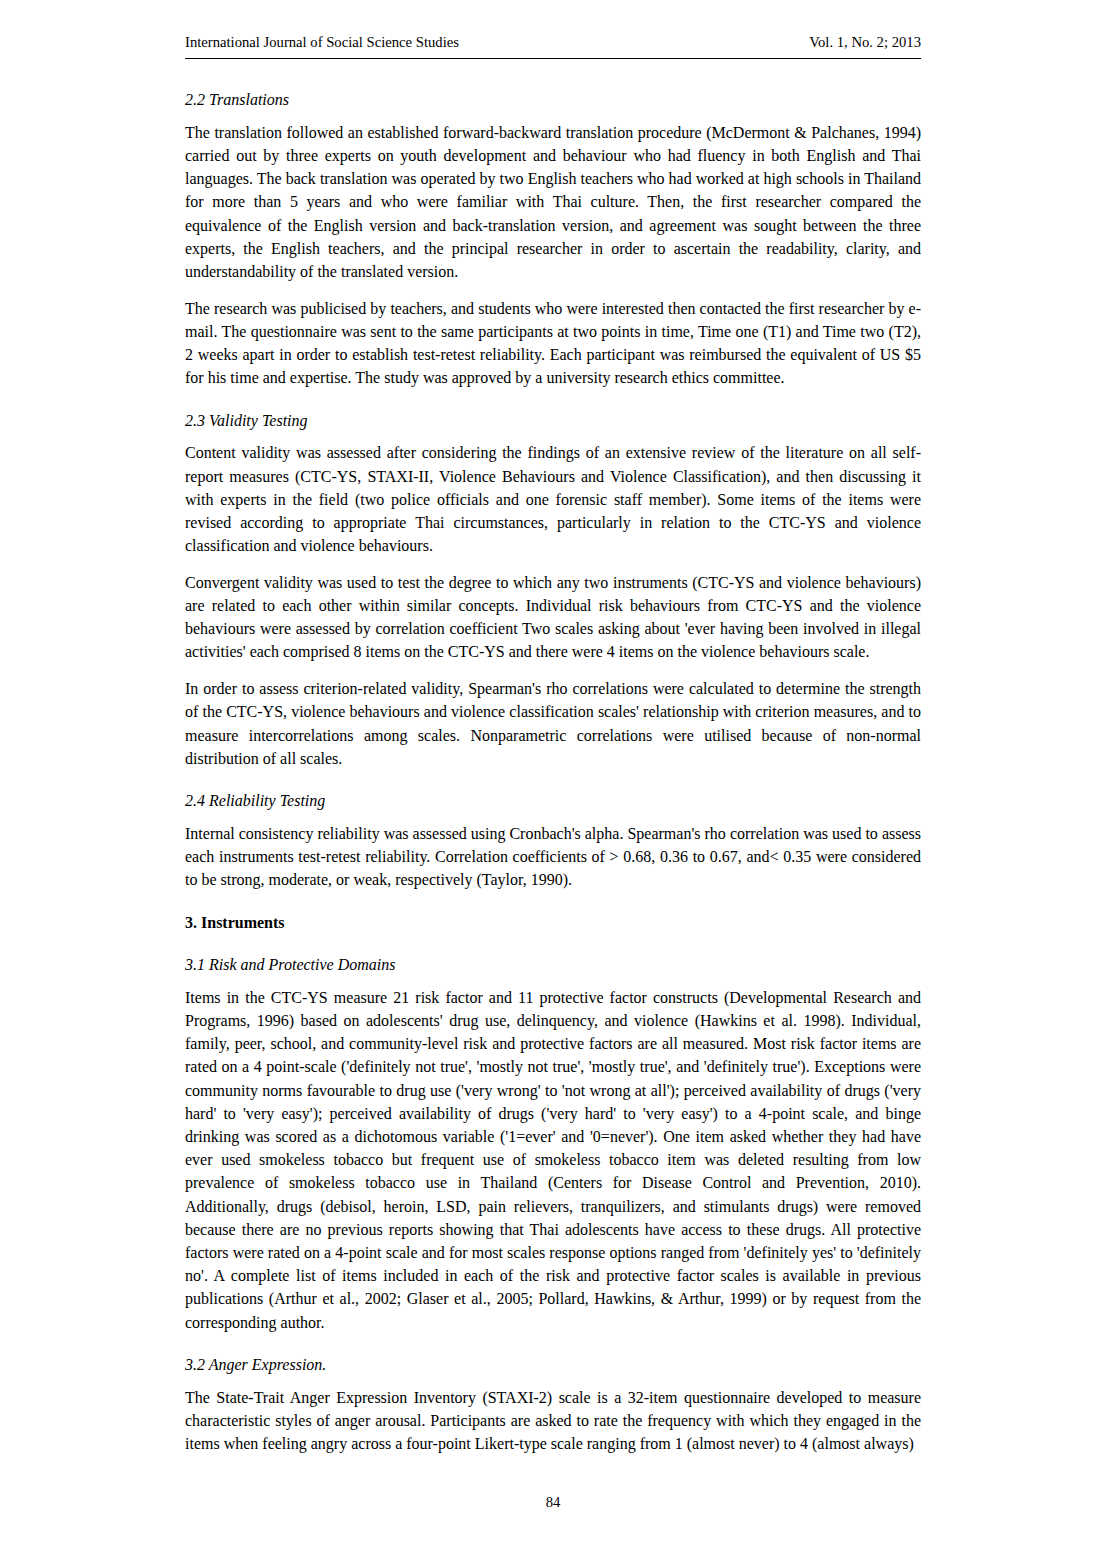International Journal of Social Science Studies Vol. 1, No. 2; 2013
2.2 Translations
The translation followed an established forward-backward translation procedure (McDermont & Palchanes, 1994) carried out by three experts on youth development and behaviour who had fluency in both English and Thai languages. The back translation was operated by two English teachers who had worked at high schools in Thailand for more than 5 years and who were familiar with Thai culture. Then, the first researcher compared the equivalence of the English version and back-translation version, and agreement was sought between the three experts, the English teachers, and the principal researcher in order to ascertain the readability, clarity, and understandability of the translated version.
The research was publicised by teachers, and students who were interested then contacted the first researcher by e-mail. The questionnaire was sent to the same participants at two points in time, Time one (T1) and Time two (T2), 2 weeks apart in order to establish test-retest reliability. Each participant was reimbursed the equivalent of US $5 for his time and expertise. The study was approved by a university research ethics committee.
2.3 Validity Testing
Content validity was assessed after considering the findings of an extensive review of the literature on all self-report measures (CTC-YS, STAXI-II, Violence Behaviours and Violence Classification), and then discussing it with experts in the field (two police officials and one forensic staff member). Some items of the items were revised according to appropriate Thai circumstances, particularly in relation to the CTC-YS and violence classification and violence behaviours.
Convergent validity was used to test the degree to which any two instruments (CTC-YS and violence behaviours) are related to each other within similar concepts. Individual risk behaviours from CTC-YS and the violence behaviours were assessed by correlation coefficient Two scales asking about 'ever having been involved in illegal activities' each comprised 8 items on the CTC-YS and there were 4 items on the violence behaviours scale.
In order to assess criterion-related validity, Spearman's rho correlations were calculated to determine the strength of the CTC-YS, violence behaviours and violence classification scales' relationship with criterion measures, and to measure intercorrelations among scales. Nonparametric correlations were utilised because of non-normal distribution of all scales.
2.4 Reliability Testing
Internal consistency reliability was assessed using Cronbach's alpha. Spearman's rho correlation was used to assess each instruments test-retest reliability. Correlation coefficients of > 0.68, 0.36 to 0.67, and< 0.35 were considered to be strong, moderate, or weak, respectively (Taylor, 1990).
3. Instruments
3.1 Risk and Protective Domains
Items in the CTC-YS measure 21 risk factor and 11 protective factor constructs (Developmental Research and Programs, 1996) based on adolescents' drug use, delinquency, and violence (Hawkins et al. 1998). Individual, family, peer, school, and community-level risk and protective factors are all measured. Most risk factor items are rated on a 4 point-scale ('definitely not true', 'mostly not true', 'mostly true', and 'definitely true'). Exceptions were community norms favourable to drug use ('very wrong' to 'not wrong at all'); perceived availability of drugs ('very hard' to 'very easy'); perceived availability of drugs ('very hard' to 'very easy') to a 4-point scale, and binge drinking was scored as a dichotomous variable ('1=ever' and '0=never'). One item asked whether they had have ever used smokeless tobacco but frequent use of smokeless tobacco item was deleted resulting from low prevalence of smokeless tobacco use in Thailand (Centers for Disease Control and Prevention, 2010). Additionally, drugs (debisol, heroin, LSD, pain relievers, tranquilizers, and stimulants drugs) were removed because there are no previous reports showing that Thai adolescents have access to these drugs. All protective factors were rated on a 4-point scale and for most scales response options ranged from 'definitely yes' to 'definitely no'. A complete list of items included in each of the risk and protective factor scales is available in previous publications (Arthur et al., 2002; Glaser et al., 2005; Pollard, Hawkins, & Arthur, 1999) or by request from the corresponding author.
3.2 Anger Expression.
The State-Trait Anger Expression Inventory (STAXI-2) scale is a 32-item questionnaire developed to measure characteristic styles of anger arousal. Participants are asked to rate the frequency with which they engaged in the items when feeling angry across a four-point Likert-type scale ranging from 1 (almost never) to 4 (almost always)
84